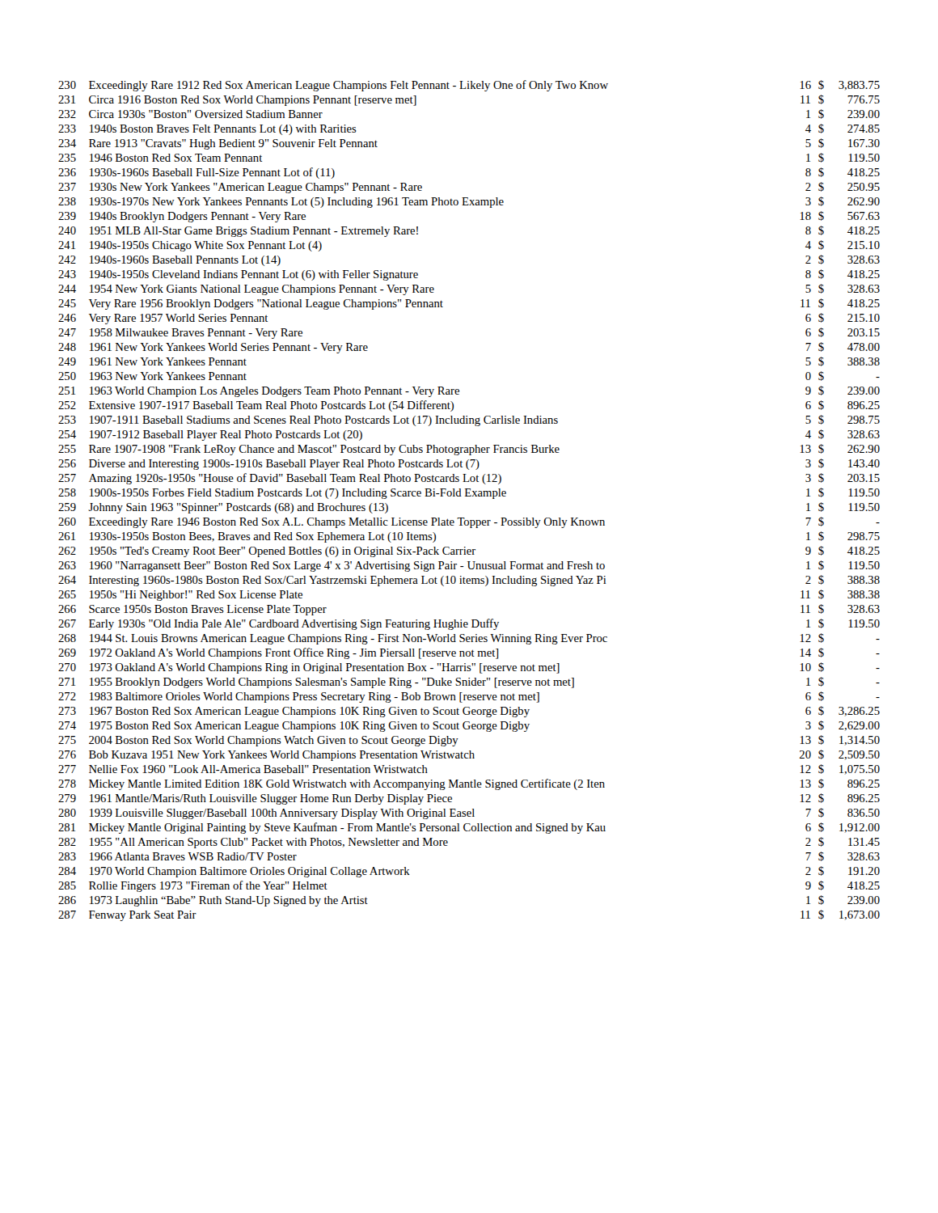| 230 | Exceedingly Rare 1912 Red Sox American League Champions Felt Pennant - Likely One of Only Two Know | 16 | $ | 3,883.75 |
| 231 | Circa 1916 Boston Red Sox World Champions Pennant [reserve met] | 11 | $ | 776.75 |
| 232 | Circa 1930s "Boston" Oversized Stadium Banner | 1 | $ | 239.00 |
| 233 | 1940s Boston Braves Felt Pennants Lot (4) with Rarities | 4 | $ | 274.85 |
| 234 | Rare 1913 "Cravats" Hugh Bedient 9" Souvenir Felt Pennant | 5 | $ | 167.30 |
| 235 | 1946 Boston Red Sox Team Pennant | 1 | $ | 119.50 |
| 236 | 1930s-1960s Baseball Full-Size Pennant Lot of (11) | 8 | $ | 418.25 |
| 237 | 1930s New York Yankees "American League Champs" Pennant - Rare | 2 | $ | 250.95 |
| 238 | 1930s-1970s New York Yankees Pennants Lot (5) Including 1961 Team Photo Example | 3 | $ | 262.90 |
| 239 | 1940s Brooklyn Dodgers Pennant - Very Rare | 18 | $ | 567.63 |
| 240 | 1951 MLB All-Star Game Briggs Stadium Pennant - Extremely Rare! | 8 | $ | 418.25 |
| 241 | 1940s-1950s Chicago White Sox Pennant Lot (4) | 4 | $ | 215.10 |
| 242 | 1940s-1960s Baseball Pennants Lot (14) | 2 | $ | 328.63 |
| 243 | 1940s-1950s Cleveland Indians Pennant Lot (6) with Feller Signature | 8 | $ | 418.25 |
| 244 | 1954 New York Giants National League Champions Pennant - Very Rare | 5 | $ | 328.63 |
| 245 | Very Rare 1956 Brooklyn Dodgers "National League Champions" Pennant | 11 | $ | 418.25 |
| 246 | Very Rare 1957 World Series Pennant | 6 | $ | 215.10 |
| 247 | 1958 Milwaukee Braves Pennant - Very Rare | 6 | $ | 203.15 |
| 248 | 1961 New York Yankees World Series Pennant - Very Rare | 7 | $ | 478.00 |
| 249 | 1961 New York Yankees Pennant | 5 | $ | 388.38 |
| 250 | 1963 New York Yankees Pennant | 0 | $ | - |
| 251 | 1963 World Champion Los Angeles Dodgers Team Photo Pennant - Very Rare | 9 | $ | 239.00 |
| 252 | Extensive 1907-1917 Baseball Team Real Photo Postcards Lot (54 Different) | 6 | $ | 896.25 |
| 253 | 1907-1911 Baseball Stadiums and Scenes Real Photo Postcards Lot (17) Including Carlisle Indians | 5 | $ | 298.75 |
| 254 | 1907-1912 Baseball Player Real Photo Postcards Lot (20) | 4 | $ | 328.63 |
| 255 | Rare 1907-1908 "Frank LeRoy Chance and Mascot" Postcard by Cubs Photographer Francis Burke | 13 | $ | 262.90 |
| 256 | Diverse and Interesting 1900s-1910s Baseball Player Real Photo Postcards Lot (7) | 3 | $ | 143.40 |
| 257 | Amazing 1920s-1950s "House of David" Baseball Team Real Photo Postcards Lot (12) | 3 | $ | 203.15 |
| 258 | 1900s-1950s Forbes Field Stadium Postcards Lot (7) Including Scarce Bi-Fold Example | 1 | $ | 119.50 |
| 259 | Johnny Sain 1963 "Spinner" Postcards (68) and Brochures (13) | 1 | $ | 119.50 |
| 260 | Exceedingly Rare 1946 Boston Red Sox A.L. Champs Metallic License Plate Topper - Possibly Only Known | 7 | $ | - |
| 261 | 1930s-1950s Boston Bees, Braves and Red Sox Ephemera Lot (10 Items) | 1 | $ | 298.75 |
| 262 | 1950s "Ted's Creamy Root Beer" Opened Bottles (6) in Original Six-Pack Carrier | 9 | $ | 418.25 |
| 263 | 1960 "Narragansett Beer" Boston Red Sox Large 4' x 3' Advertising Sign Pair - Unusual Format and Fresh to | 1 | $ | 119.50 |
| 264 | Interesting 1960s-1980s Boston Red Sox/Carl Yastrzemski Ephemera Lot (10 items) Including Signed Yaz Pi | 2 | $ | 388.38 |
| 265 | 1950s "Hi Neighbor!" Red Sox License Plate | 11 | $ | 388.38 |
| 266 | Scarce 1950s Boston Braves License Plate Topper | 11 | $ | 328.63 |
| 267 | Early 1930s "Old India Pale Ale" Cardboard Advertising Sign Featuring Hughie Duffy | 1 | $ | 119.50 |
| 268 | 1944 St. Louis Browns American League Champions Ring - First Non-World Series Winning Ring Ever Proc | 12 | $ | - |
| 269 | 1972 Oakland A's World Champions Front Office Ring - Jim Piersall [reserve not met] | 14 | $ | - |
| 270 | 1973 Oakland A's World Champions Ring in Original Presentation Box - "Harris" [reserve not met] | 10 | $ | - |
| 271 | 1955 Brooklyn Dodgers World Champions Salesman's Sample Ring - "Duke Snider" [reserve not met] | 1 | $ | - |
| 272 | 1983 Baltimore Orioles World Champions Press Secretary Ring - Bob Brown [reserve not met] | 6 | $ | - |
| 273 | 1967 Boston Red Sox American League Champions 10K Ring Given to Scout George Digby | 6 | $ | 3,286.25 |
| 274 | 1975 Boston Red Sox American League Champions 10K Ring Given to Scout George Digby | 3 | $ | 2,629.00 |
| 275 | 2004 Boston Red Sox World Champions Watch Given to Scout George Digby | 13 | $ | 1,314.50 |
| 276 | Bob Kuzava 1951 New York Yankees World Champions Presentation Wristwatch | 20 | $ | 2,509.50 |
| 277 | Nellie Fox 1960 "Look All-America Baseball" Presentation Wristwatch | 12 | $ | 1,075.50 |
| 278 | Mickey Mantle Limited Edition 18K Gold Wristwatch with Accompanying Mantle Signed Certificate (2 Iten | 13 | $ | 896.25 |
| 279 | 1961 Mantle/Maris/Ruth Louisville Slugger Home Run Derby Display Piece | 12 | $ | 896.25 |
| 280 | 1939 Louisville Slugger/Baseball 100th Anniversary Display With Original Easel | 7 | $ | 836.50 |
| 281 | Mickey Mantle Original Painting by Steve Kaufman - From Mantle's Personal Collection and Signed by Kau | 6 | $ | 1,912.00 |
| 282 | 1955 "All American Sports Club" Packet with Photos, Newsletter and More | 2 | $ | 131.45 |
| 283 | 1966 Atlanta Braves WSB Radio/TV Poster | 7 | $ | 328.63 |
| 284 | 1970 World Champion Baltimore Orioles Original Collage Artwork | 2 | $ | 191.20 |
| 285 | Rollie Fingers 1973 "Fireman of the Year" Helmet | 9 | $ | 418.25 |
| 286 | 1973 Laughlin “Babe” Ruth Stand-Up Signed by the Artist | 1 | $ | 239.00 |
| 287 | Fenway Park Seat Pair | 11 | $ | 1,673.00 |